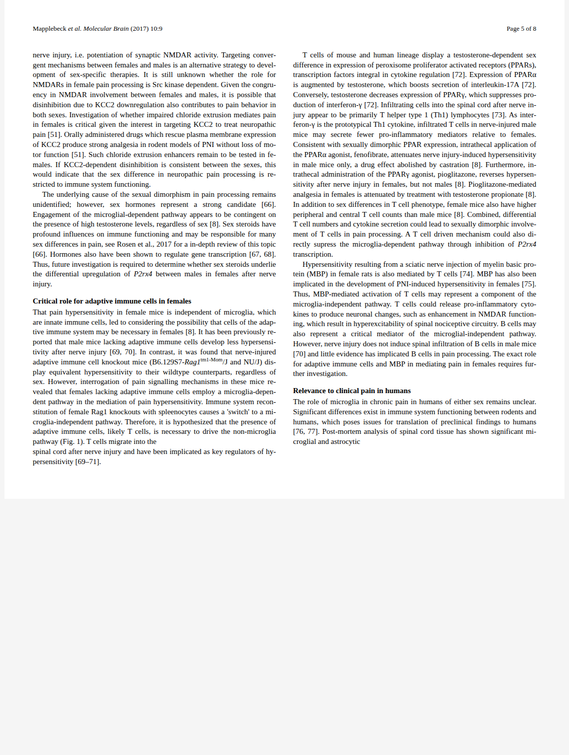Mapplebeck et al. Molecular Brain (2017) 10:9 Page 5 of 8
nerve injury, i.e. potentiation of synaptic NMDAR activity. Targeting convergent mechanisms between females and males is an alternative strategy to development of sex-specific therapies. It is still unknown whether the role for NMDARs in female pain processing is Src kinase dependent. Given the congruency in NMDAR involvement between females and males, it is possible that disinhibition due to KCC2 downregulation also contributes to pain behavior in both sexes. Investigation of whether impaired chloride extrusion mediates pain in females is critical given the interest in targeting KCC2 to treat neuropathic pain [51]. Orally administered drugs which rescue plasma membrane expression of KCC2 produce strong analgesia in rodent models of PNI without loss of motor function [51]. Such chloride extrusion enhancers remain to be tested in females. If KCC2-dependent disinhibition is consistent between the sexes, this would indicate that the sex difference in neuropathic pain processing is restricted to immune system functioning.
The underlying cause of the sexual dimorphism in pain processing remains unidentified; however, sex hormones represent a strong candidate [66]. Engagement of the microglial-dependent pathway appears to be contingent on the presence of high testosterone levels, regardless of sex [8]. Sex steroids have profound influences on immune functioning and may be responsible for many sex differences in pain, see Rosen et al., 2017 for a in-depth review of this topic [66]. Hormones also have been shown to regulate gene transcription [67, 68]. Thus, future investigation is required to determine whether sex steroids underlie the differential upregulation of P2rx4 between males in females after nerve injury.
Critical role for adaptive immune cells in females
That pain hypersensitivity in female mice is independent of microglia, which are innate immune cells, led to considering the possibility that cells of the adaptive immune system may be necessary in females [8]. It has been previously reported that male mice lacking adaptive immune cells develop less hypersensitivity after nerve injury [69, 70]. In contrast, it was found that nerve-injured adaptive immune cell knockout mice (B6.129S7-Rag1tm1-Mom/J and NU/J) display equivalent hypersensitivity to their wildtype counterparts, regardless of sex. However, interrogation of pain signalling mechanisms in these mice revealed that females lacking adaptive immune cells employ a microglia-dependent pathway in the mediation of pain hypersensitivity. Immune system reconstitution of female Rag1 knockouts with spleenocytes causes a 'switch' to a microglia-independent pathway. Therefore, it is hypothesized that the presence of adaptive immune cells, likely T cells, is necessary to drive the non-microglia pathway (Fig. 1). T cells migrate into the
spinal cord after nerve injury and have been implicated as key regulators of hypersensitivity [69–71].
T cells of mouse and human lineage display a testosterone-dependent sex difference in expression of peroxisome proliferator activated receptors (PPARs), transcription factors integral in cytokine regulation [72]. Expression of PPARα is augmented by testosterone, which boosts secretion of interleukin-17A [72]. Conversely, testosterone decreases expression of PPARγ, which suppresses production of interferon-γ [72]. Infiltrating cells into the spinal cord after nerve injury appear to be primarily T helper type 1 (Th1) lymphocytes [73]. As interferon-γ is the prototypical Th1 cytokine, infiltrated T cells in nerve-injured male mice may secrete fewer pro-inflammatory mediators relative to females. Consistent with sexually dimorphic PPAR expression, intrathecal application of the PPARα agonist, fenofibrate, attenuates nerve injury-induced hypersensitivity in male mice only, a drug effect abolished by castration [8]. Furthermore, intrathecal administration of the PPARγ agonist, pioglitazone, reverses hypersensitivity after nerve injury in females, but not males [8]. Pioglitazone-mediated analgesia in females is attenuated by treatment with testosterone propionate [8]. In addition to sex differences in T cell phenotype, female mice also have higher peripheral and central T cell counts than male mice [8]. Combined, differential T cell numbers and cytokine secretion could lead to sexually dimorphic involvement of T cells in pain processing. A T cell driven mechanism could also directly supress the microglia-dependent pathway through inhibition of P2rx4 transcription.
Hypersensitivity resulting from a sciatic nerve injection of myelin basic protein (MBP) in female rats is also mediated by T cells [74]. MBP has also been implicated in the development of PNI-induced hypersensitivity in females [75]. Thus, MBP-mediated activation of T cells may represent a component of the microglia-independent pathway. T cells could release pro-inflammatory cytokines to produce neuronal changes, such as enhancement in NMDAR functioning, which result in hyperexcitability of spinal nociceptive circuitry. B cells may also represent a critical mediator of the microglial-independent pathway. However, nerve injury does not induce spinal infiltration of B cells in male mice [70] and little evidence has implicated B cells in pain processing. The exact role for adaptive immune cells and MBP in mediating pain in females requires further investigation.
Relevance to clinical pain in humans
The role of microglia in chronic pain in humans of either sex remains unclear. Significant differences exist in immune system functioning between rodents and humans, which poses issues for translation of preclinical findings to humans [76, 77]. Post-mortem analysis of spinal cord tissue has shown significant microglial and astrocytic